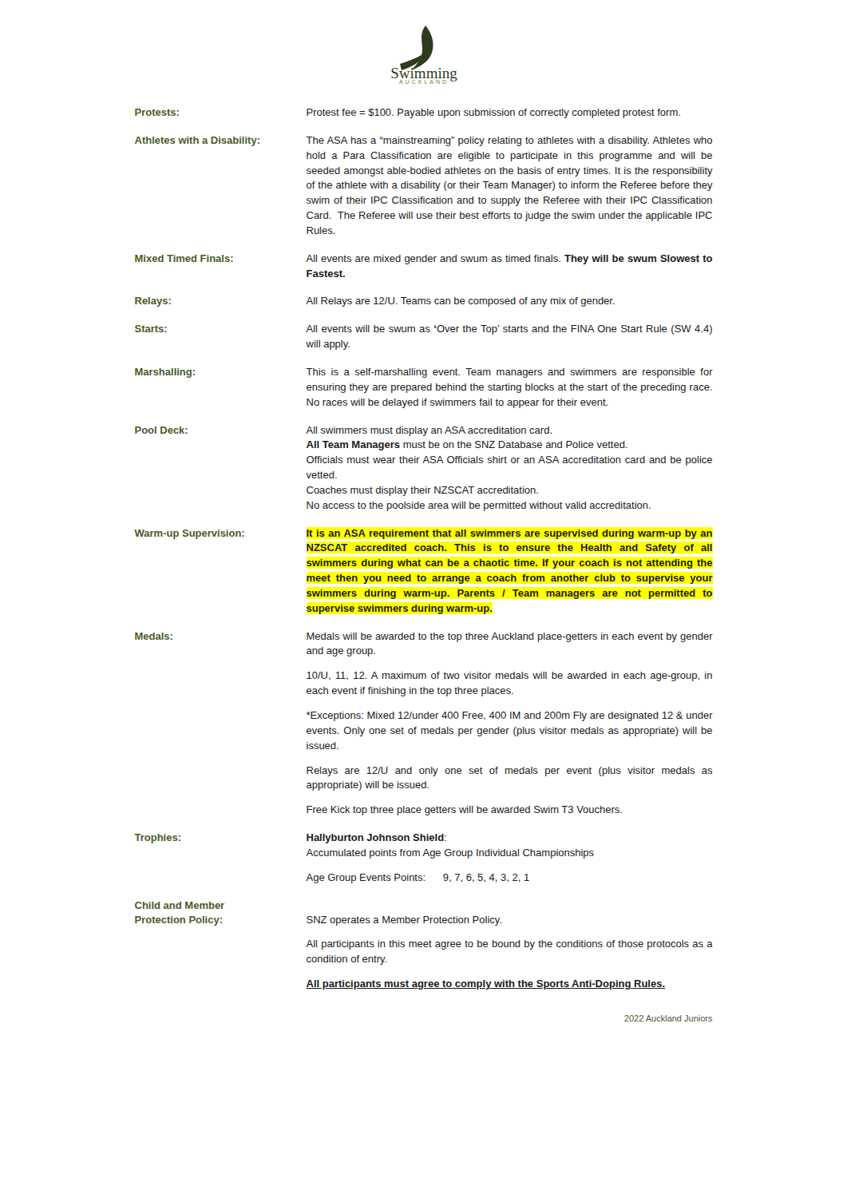Swimming AUCKLAND
| Protests: | Protest fee = $100. Payable upon submission of correctly completed protest form. |
| Athletes with a Disability: | The ASA has a “mainstreaming” policy relating to athletes with a disability. Athletes who hold a Para Classification are eligible to participate in this programme and will be seeded amongst able-bodied athletes on the basis of entry times. It is the responsibility of the athlete with a disability (or their Team Manager) to inform the Referee before they swim of their IPC Classification and to supply the Referee with their IPC Classification Card. The Referee will use their best efforts to judge the swim under the applicable IPC Rules. |
| Mixed Timed Finals: | All events are mixed gender and swum as timed finals. They will be swum Slowest to Fastest. |
| Relays: | All Relays are 12/U. Teams can be composed of any mix of gender. |
| Starts: | All events will be swum as ‘ Over the Top’ starts and the FINA One Start Rule (SW 4.4) will apply. |
| Marshalling: | This is a self-marshalling event. Team managers and swimmers are responsible for ensuring they are prepared behind the starting blocks at the start of the preceding race. No races will be delayed if swimmers fail to appear for their event. |
| Pool Deck: | All swimmers must display an ASA accreditation card. All Team Managers must be on the SNZ Database and Police vetted. Officials must wear their ASA Officials shirt or an ASA accreditation card and be police vetted. Coaches must display their NZSCAT accreditation. No access to the poolside area will be permitted without valid accreditation. |
| Warm-up Supervision: | It is an ASA requirement that all swimmers are supervised during warm-up by an NZSCAT accredited coach. This is to ensure the Health and Safety of all swimmers during what can be a chaotic time. If your coach is not attending the meet then you need to arrange a coach from another club to supervise your swimmers during warm-up. Parents / Team managers are not permitted to supervise swimmers during warm-up. |
| Medals: | Medals will be awarded to the top three Auckland place-getters in each event by gender and age group. 10/U, 11, 12. A maximum of two visitor medals will be awarded in each age-group, in each event if finishing in the top three places. *Exceptions: Mixed 12/under 400 Free, 400 IM and 200m Fly are designated 12 & under events. Only one set of medals per gender (plus visitor medals as appropriate) will be issued. Relays are 12/U and only one set of medals per event (plus visitor medals as appropriate) will be issued. Free Kick top three place getters will be awarded Swim T3 Vouchers. |
| Trophies: | Hallyburton Johnson Shield : Accumulated points from Age Group Individual Championships Age Group Events Points: 9, 7, 6, 5, 4, 3, 2, 1 |
| Child and Member Protection Policy: | SNZ operates a Member Protection Policy. All participants in this meet agree to be bound by the conditions of those protocols as a condition of entry. All participants must agree to comply with the Sports Anti-Doping Rules. |
2022 Auckland Juniors